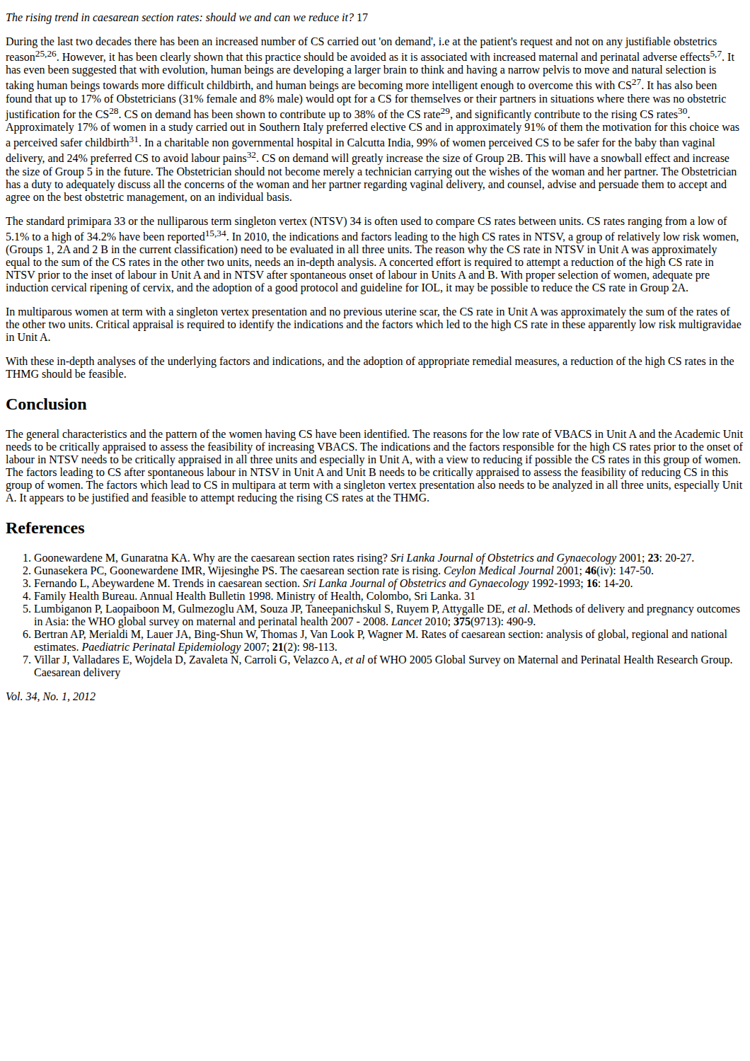The rising trend in caesarean section rates: should we and can we reduce it? 17
During the last two decades there has been an increased number of CS carried out 'on demand', i.e at the patient's request and not on any justifiable obstetrics reason25,26. However, it has been clearly shown that this practice should be avoided as it is associated with increased maternal and perinatal adverse effects5,7. It has even been suggested that with evolution, human beings are developing a larger brain to think and having a narrow pelvis to move and natural selection is taking human beings towards more difficult childbirth, and human beings are becoming more intelligent enough to overcome this with CS27. It has also been found that up to 17% of Obstetricians (31% female and 8% male) would opt for a CS for themselves or their partners in situations where there was no obstetric justification for the CS28. CS on demand has been shown to contribute up to 38% of the CS rate29, and significantly contribute to the rising CS rates30. Approximately 17% of women in a study carried out in Southern Italy preferred elective CS and in approximately 91% of them the motivation for this choice was a perceived safer childbirth31. In a charitable non governmental hospital in Calcutta India, 99% of women perceived CS to be safer for the baby than vaginal delivery, and 24% preferred CS to avoid labour pains32. CS on demand will greatly increase the size of Group 2B. This will have a snowball effect and increase the size of Group 5 in the future. The Obstetrician should not become merely a technician carrying out the wishes of the woman and her partner. The Obstetrician has a duty to adequately discuss all the concerns of the woman and her partner regarding vaginal delivery, and counsel, advise and persuade them to accept and agree on the best obstetric management, on an individual basis.
The standard primipara 33 or the nulliparous term singleton vertex (NTSV) 34 is often used to compare CS rates between units. CS rates ranging from a low of 5.1% to a high of 34.2% have been reported15,34. In 2010, the indications and factors leading to the high CS rates in NTSV, a group of relatively low risk women, (Groups 1, 2A and 2 B in the current classification) need to be evaluated in all three units. The reason why the CS rate in NTSV in Unit A was approximately equal to the sum of the CS rates in the other two units, needs an in-depth analysis. A concerted effort is required to attempt a reduction of the high CS rate in NTSV prior to the inset of labour in Unit A and in NTSV after spontaneous onset of labour in Units A and B. With proper selection of women, adequate pre induction cervical ripening of cervix, and the adoption of a good protocol and guideline for IOL, it may be possible to reduce the CS rate in Group 2A.
In multiparous women at term with a singleton vertex presentation and no previous uterine scar, the CS rate in Unit A was approximately the sum of the rates of the other two units. Critical appraisal is required to identify the indications and the factors which led to the high CS rate in these apparently low risk multigravidae in Unit A.
With these in-depth analyses of the underlying factors and indications, and the adoption of appropriate remedial measures, a reduction of the high CS rates in the THMG should be feasible.
Conclusion
The general characteristics and the pattern of the women having CS have been identified. The reasons for the low rate of VBACS in Unit A and the Academic Unit needs to be critically appraised to assess the feasibility of increasing VBACS. The indications and the factors responsible for the high CS rates prior to the onset of labour in NTSV needs to be critically appraised in all three units and especially in Unit A, with a view to reducing if possible the CS rates in this group of women. The factors leading to CS after spontaneous labour in NTSV in Unit A and Unit B needs to be critically appraised to assess the feasibility of reducing CS in this group of women. The factors which lead to CS in multipara at term with a singleton vertex presentation also needs to be analyzed in all three units, especially Unit A. It appears to be justified and feasible to attempt reducing the rising CS rates at the THMG.
References
Goonewardene M, Gunaratna KA. Why are the caesarean section rates rising? Sri Lanka Journal of Obstetrics and Gynaecology 2001; 23: 20-27.
Gunasekera PC, Goonewardene IMR, Wijesinghe PS. The caesarean section rate is rising. Ceylon Medical Journal 2001; 46(iv): 147-50.
Fernando L, Abeywardene M. Trends in caesarean section. Sri Lanka Journal of Obstetrics and Gynaecology 1992-1993; 16: 14-20.
Family Health Bureau. Annual Health Bulletin 1998. Ministry of Health, Colombo, Sri Lanka. 31
Lumbiganon P, Laopaiboon M, Gulmezoglu AM, Souza JP, Taneepanichskul S, Ruyem P, Attygalle DE, et al. Methods of delivery and pregnancy outcomes in Asia: the WHO global survey on maternal and perinatal health 2007 - 2008. Lancet 2010; 375(9713): 490-9.
Bertran AP, Merialdi M, Lauer JA, Bing-Shun W, Thomas J, Van Look P, Wagner M. Rates of caesarean section: analysis of global, regional and national estimates. Paediatric Perinatal Epidemiology 2007; 21(2): 98-113.
Villar J, Valladares E, Wojdela D, Zavaleta N, Carroli G, Velazco A, et al of WHO 2005 Global Survey on Maternal and Perinatal Health Research Group. Caesarean delivery
Vol. 34, No. 1, 2012